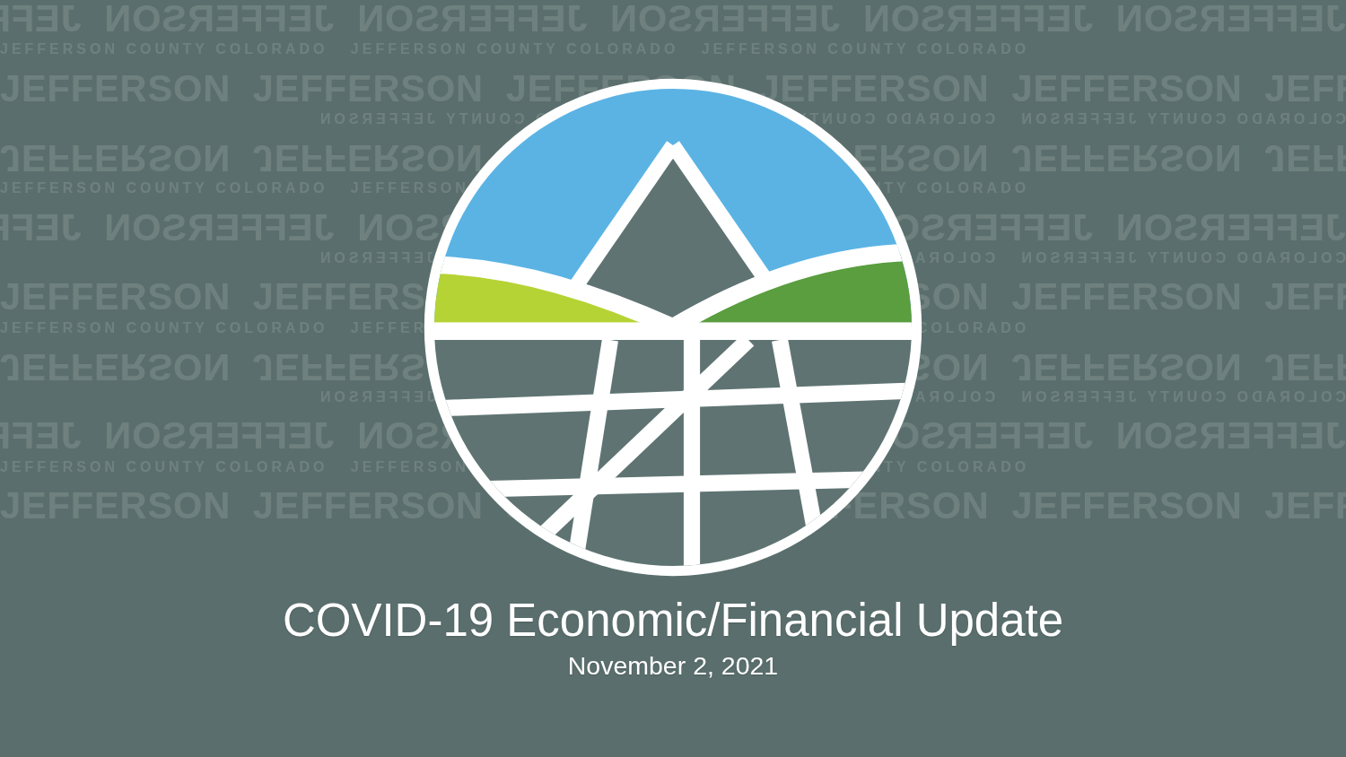JEFFERSON JEFFERSON JEFFERSON JEFFERSON JEFFERSON JEFFERSON
JEFFERSON COUNTY COLORADO JEFFERSON COUNTY COLORADO JEFFERSON COUNTY COLORADO
JEFFERSON JEFFERSON JEFFERSON JEFFERSON JEFFERSON JEFFERSON
COLORADO COUNTY JEFFERSON COLORADO COUNTY JEFFERSON COLORADO COUNTY JEFFERSON
JEFFERSON JEFFERSON JEFFERSON JEFFERSON JEFFERSON JEFFERSON
JEFFERSON COUNTY COLORADO JEFFERSON COUNTY COLORADO JEFFERSON COUNTY COLORADO
JEFFERSON JEFFERSON JEFFERSON JEFFERSON JEFFERSON JEFFERSON
COLORADO COUNTY JEFFERSON COLORADO COUNTY JEFFERSON COLORADO COUNTY JEFFERSON
JEFFERSON JEFFERSON JEFFERSON JEFFERSON JEFFERSON JEFFERSON
JEFFERSON COUNTY COLORADO JEFFERSON COUNTY COLORADO JEFFERSON COUNTY COLORADO
JEFFERSON JEFFERSON JEFFERSON JEFFERSON JEFFERSON JEFFERSON
COLORADO COUNTY JEFFERSON COLORADO COUNTY JEFFERSON COLORADO COUNTY JEFFERSON
JEFFERSON JEFFERSON JEFFERSON JEFFERSON JEFFERSON JEFFERSON
JEFFERSON COUNTY COLORADO JEFFERSON COUNTY COLORADO JEFFERSON COUNTY COLORADO
JEFFERSON JEFFERSON JEFFERSON JEFFERSON JEFFERSON JEFFERSON
COVID-19 Economic/Financial Update
November 2, 2021